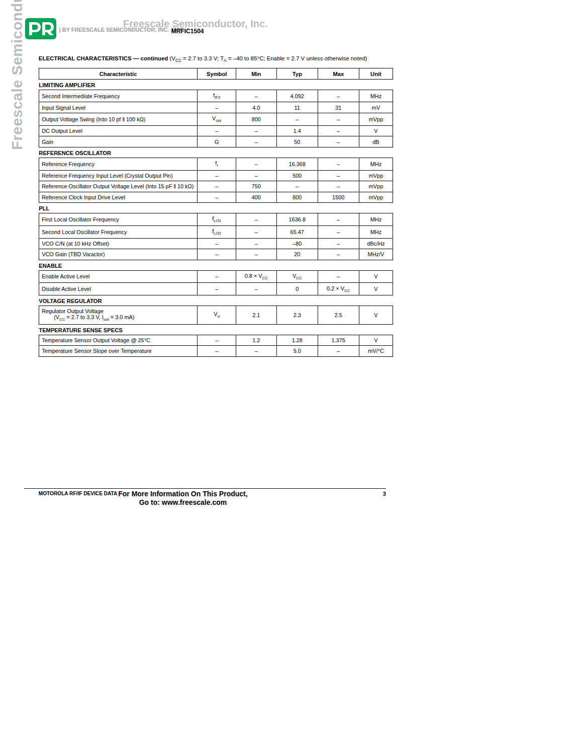Freescale Semiconductor, Inc.
) BY FREESCALE SEMICONDUCTOR, INC. 2005
Freescale Semiconductor, Inc.
MRFIC1504
ELECTRICAL CHARACTERISTICS — continued (VCC = 2.7 to 3.3 V; TA = –40 to 85°C; Enable = 2.7 V unless otherwise noted)
| Characteristic | Symbol | Min | Typ | Max | Unit |
| --- | --- | --- | --- | --- | --- |
| LIMITING AMPLIFIER |
| Second Intermediate Frequency | f IF2 | – | 4.092 | – | MHz |
| Input Signal Level | – | 4.0 | 11 | 31 | mV |
| Output Voltage Swing (Into 10 pf ‖ 100 kΩ) | V out | 800 | – | – | mVpp |
| DC Output Level | – | – | 1.4 | – | V |
| Gain | G | – | 50 | – | dB |
| REFERENCE OSCILLATOR |
| Reference Frequency | f r | – | 16.368 | – | MHz |
| Reference Frequency Input Level (Crystal Output Pin) | – | – | 500 | – | mVpp |
| Reference Oscillator Output Voltage Level (Into 15 pF ‖ 10 kΩ) | – | 750 | – | – | mVpp |
| Reference Clock Input Drive Level | – | 400 | 800 | 1500 | mVpp |
| PLL |
| First Local Oscillator Frequency | f LO1 | – | 1636.8 | – | MHz |
| Second Local Oscillator Frequency | f LO2 | – | 65.47 | – | MHz |
| VCO C/N (at 10 kHz Offset) | – | – | –80 | – | dBc/Hz |
| VCO Gain (TBD Varactor) | – | – | 20 | – | MHz/V |
| ENABLE |
| Enable Active Level | – | 0.8 × V CC | V CC | – | V |
| Disable Active Level | – | – | 0 | 0.2 × V CC | V |
| VOLTAGE REGULATOR |
| Regulator Output Voltage (V CC = 2.7 to 3.3 V, I out = 3.0 mA) | V o | 2.1 | 2.3 | 2.5 | V |
| TEMPERATURE SENSE SPECS |
| Temperature Sensor Output Voltage @ 25°C | – | 1.2 | 1.28 | 1.375 | V |
| Temperature Sensor Slope over Temperature | – | – | 5.0 | – | mV/°C |
MOTOROLA RF/IF DEVICE DATA
For More Information On This Product,
Go to: www.freescale.com
3